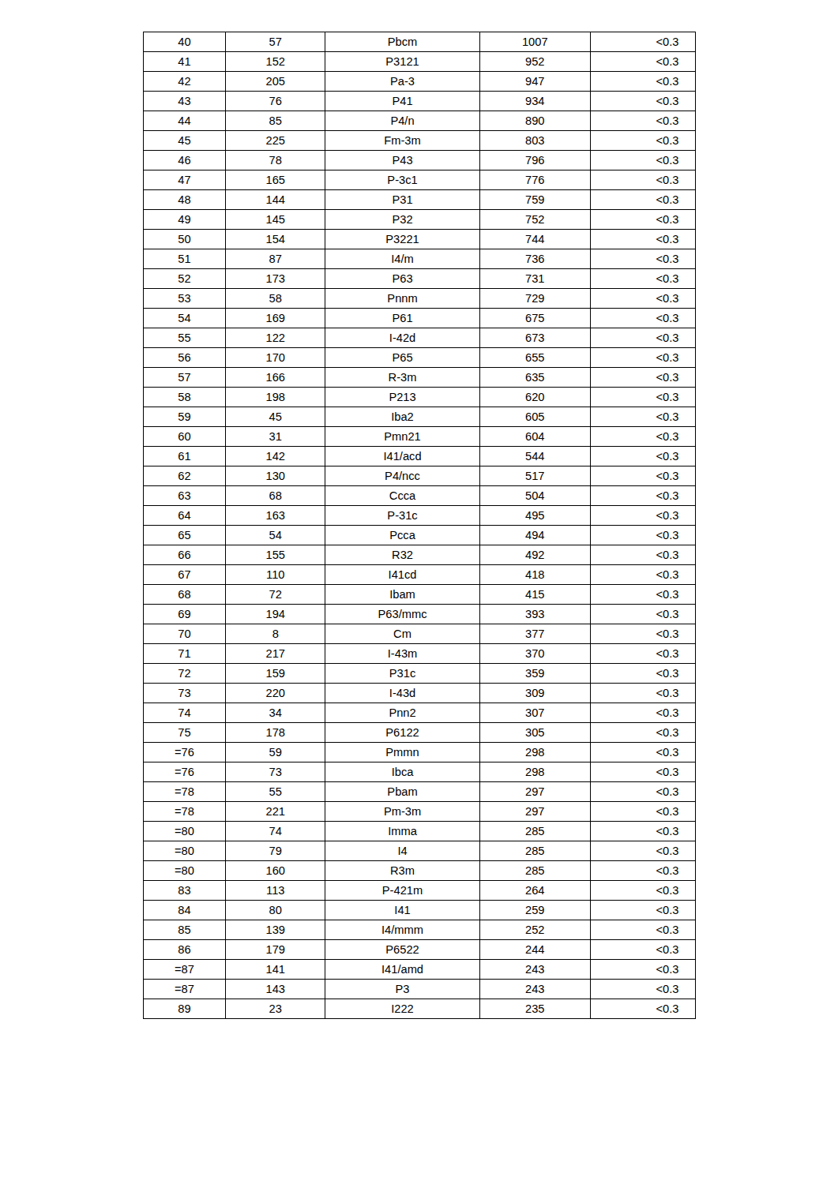| 40 | 57 | Pbcm | 1007 | <0.3 |
| 41 | 152 | P3121 | 952 | <0.3 |
| 42 | 205 | Pa-3 | 947 | <0.3 |
| 43 | 76 | P41 | 934 | <0.3 |
| 44 | 85 | P4/n | 890 | <0.3 |
| 45 | 225 | Fm-3m | 803 | <0.3 |
| 46 | 78 | P43 | 796 | <0.3 |
| 47 | 165 | P-3c1 | 776 | <0.3 |
| 48 | 144 | P31 | 759 | <0.3 |
| 49 | 145 | P32 | 752 | <0.3 |
| 50 | 154 | P3221 | 744 | <0.3 |
| 51 | 87 | I4/m | 736 | <0.3 |
| 52 | 173 | P63 | 731 | <0.3 |
| 53 | 58 | Pnnm | 729 | <0.3 |
| 54 | 169 | P61 | 675 | <0.3 |
| 55 | 122 | I-42d | 673 | <0.3 |
| 56 | 170 | P65 | 655 | <0.3 |
| 57 | 166 | R-3m | 635 | <0.3 |
| 58 | 198 | P213 | 620 | <0.3 |
| 59 | 45 | Iba2 | 605 | <0.3 |
| 60 | 31 | Pmn21 | 604 | <0.3 |
| 61 | 142 | I41/acd | 544 | <0.3 |
| 62 | 130 | P4/ncc | 517 | <0.3 |
| 63 | 68 | Ccca | 504 | <0.3 |
| 64 | 163 | P-31c | 495 | <0.3 |
| 65 | 54 | Pcca | 494 | <0.3 |
| 66 | 155 | R32 | 492 | <0.3 |
| 67 | 110 | I41cd | 418 | <0.3 |
| 68 | 72 | Ibam | 415 | <0.3 |
| 69 | 194 | P63/mmc | 393 | <0.3 |
| 70 | 8 | Cm | 377 | <0.3 |
| 71 | 217 | I-43m | 370 | <0.3 |
| 72 | 159 | P31c | 359 | <0.3 |
| 73 | 220 | I-43d | 309 | <0.3 |
| 74 | 34 | Pnn2 | 307 | <0.3 |
| 75 | 178 | P6122 | 305 | <0.3 |
| =76 | 59 | Pmmn | 298 | <0.3 |
| =76 | 73 | Ibca | 298 | <0.3 |
| =78 | 55 | Pbam | 297 | <0.3 |
| =78 | 221 | Pm-3m | 297 | <0.3 |
| =80 | 74 | Imma | 285 | <0.3 |
| =80 | 79 | I4 | 285 | <0.3 |
| =80 | 160 | R3m | 285 | <0.3 |
| 83 | 113 | P-421m | 264 | <0.3 |
| 84 | 80 | I41 | 259 | <0.3 |
| 85 | 139 | I4/mmm | 252 | <0.3 |
| 86 | 179 | P6522 | 244 | <0.3 |
| =87 | 141 | I41/amd | 243 | <0.3 |
| =87 | 143 | P3 | 243 | <0.3 |
| 89 | 23 | I222 | 235 | <0.3 |